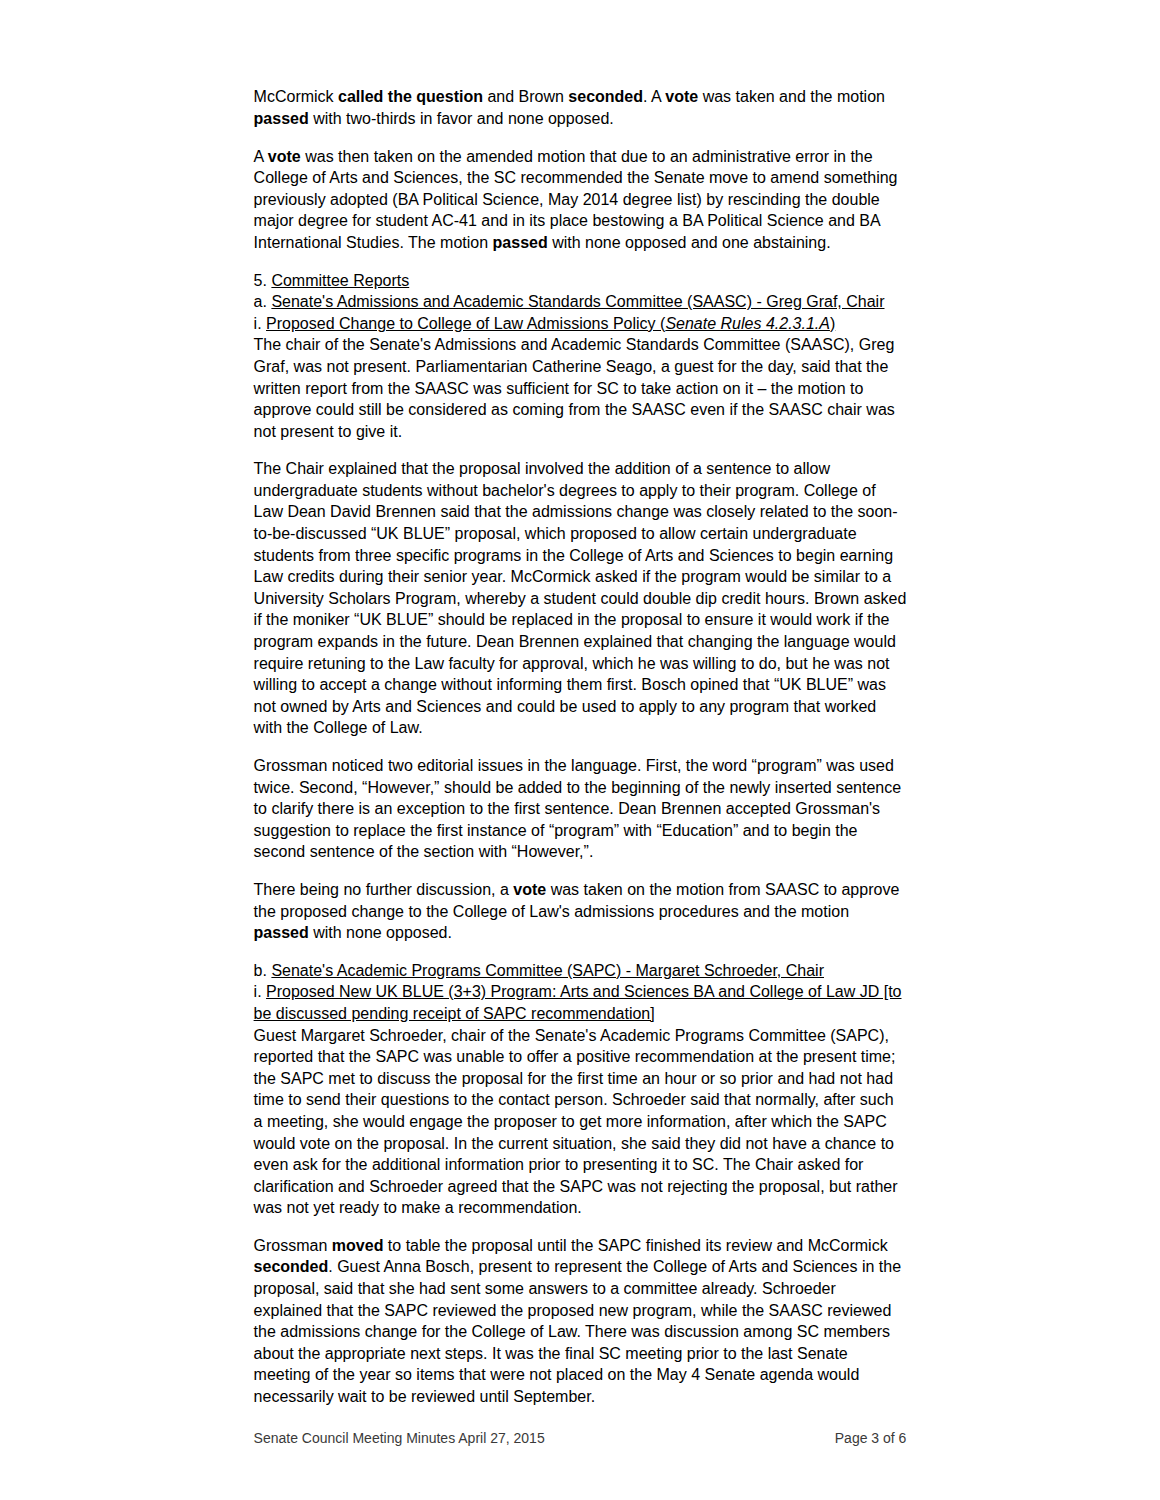McCormick called the question and Brown seconded. A vote was taken and the motion passed with two-thirds in favor and none opposed.
A vote was then taken on the amended motion that due to an administrative error in the College of Arts and Sciences, the SC recommended the Senate move to amend something previously adopted (BA Political Science, May 2014 degree list) by rescinding the double major degree for student AC-41 and in its place bestowing a BA Political Science and BA International Studies. The motion passed with none opposed and one abstaining.
5. Committee Reports
a. Senate's Admissions and Academic Standards Committee (SAASC) - Greg Graf, Chair
i. Proposed Change to College of Law Admissions Policy (Senate Rules 4.2.3.1.A)
The chair of the Senate's Admissions and Academic Standards Committee (SAASC), Greg Graf, was not present. Parliamentarian Catherine Seago, a guest for the day, said that the written report from the SAASC was sufficient for SC to take action on it – the motion to approve could still be considered as coming from the SAASC even if the SAASC chair was not present to give it.
The Chair explained that the proposal involved the addition of a sentence to allow undergraduate students without bachelor's degrees to apply to their program. College of Law Dean David Brennen said that the admissions change was closely related to the soon-to-be-discussed “UK BLUE” proposal, which proposed to allow certain undergraduate students from three specific programs in the College of Arts and Sciences to begin earning Law credits during their senior year. McCormick asked if the program would be similar to a University Scholars Program, whereby a student could double dip credit hours. Brown asked if the moniker “UK BLUE” should be replaced in the proposal to ensure it would work if the program expands in the future. Dean Brennen explained that changing the language would require retuning to the Law faculty for approval, which he was willing to do, but he was not willing to accept a change without informing them first. Bosch opined that “UK BLUE” was not owned by Arts and Sciences and could be used to apply to any program that worked with the College of Law.
Grossman noticed two editorial issues in the language. First, the word “program” was used twice. Second, “However,” should be added to the beginning of the newly inserted sentence to clarify there is an exception to the first sentence. Dean Brennen accepted Grossman's suggestion to replace the first instance of “program” with “Education” and to begin the second sentence of the section with “However,”.
There being no further discussion, a vote was taken on the motion from SAASC to approve the proposed change to the College of Law's admissions procedures and the motion passed with none opposed.
b. Senate's Academic Programs Committee (SAPC) - Margaret Schroeder, Chair
i. Proposed New UK BLUE (3+3) Program: Arts and Sciences BA and College of Law JD [to be discussed pending receipt of SAPC recommendation]
Guest Margaret Schroeder, chair of the Senate's Academic Programs Committee (SAPC), reported that the SAPC was unable to offer a positive recommendation at the present time; the SAPC met to discuss the proposal for the first time an hour or so prior and had not had time to send their questions to the contact person. Schroeder said that normally, after such a meeting, she would engage the proposer to get more information, after which the SAPC would vote on the proposal. In the current situation, she said they did not have a chance to even ask for the additional information prior to presenting it to SC. The Chair asked for clarification and Schroeder agreed that the SAPC was not rejecting the proposal, but rather was not yet ready to make a recommendation.
Grossman moved to table the proposal until the SAPC finished its review and McCormick seconded. Guest Anna Bosch, present to represent the College of Arts and Sciences in the proposal, said that she had sent some answers to a committee already. Schroeder explained that the SAPC reviewed the proposed new program, while the SAASC reviewed the admissions change for the College of Law. There was discussion among SC members about the appropriate next steps. It was the final SC meeting prior to the last Senate meeting of the year so items that were not placed on the May 4 Senate agenda would necessarily wait to be reviewed until September.
Senate Council Meeting Minutes April 27, 2015 Page 3 of 6